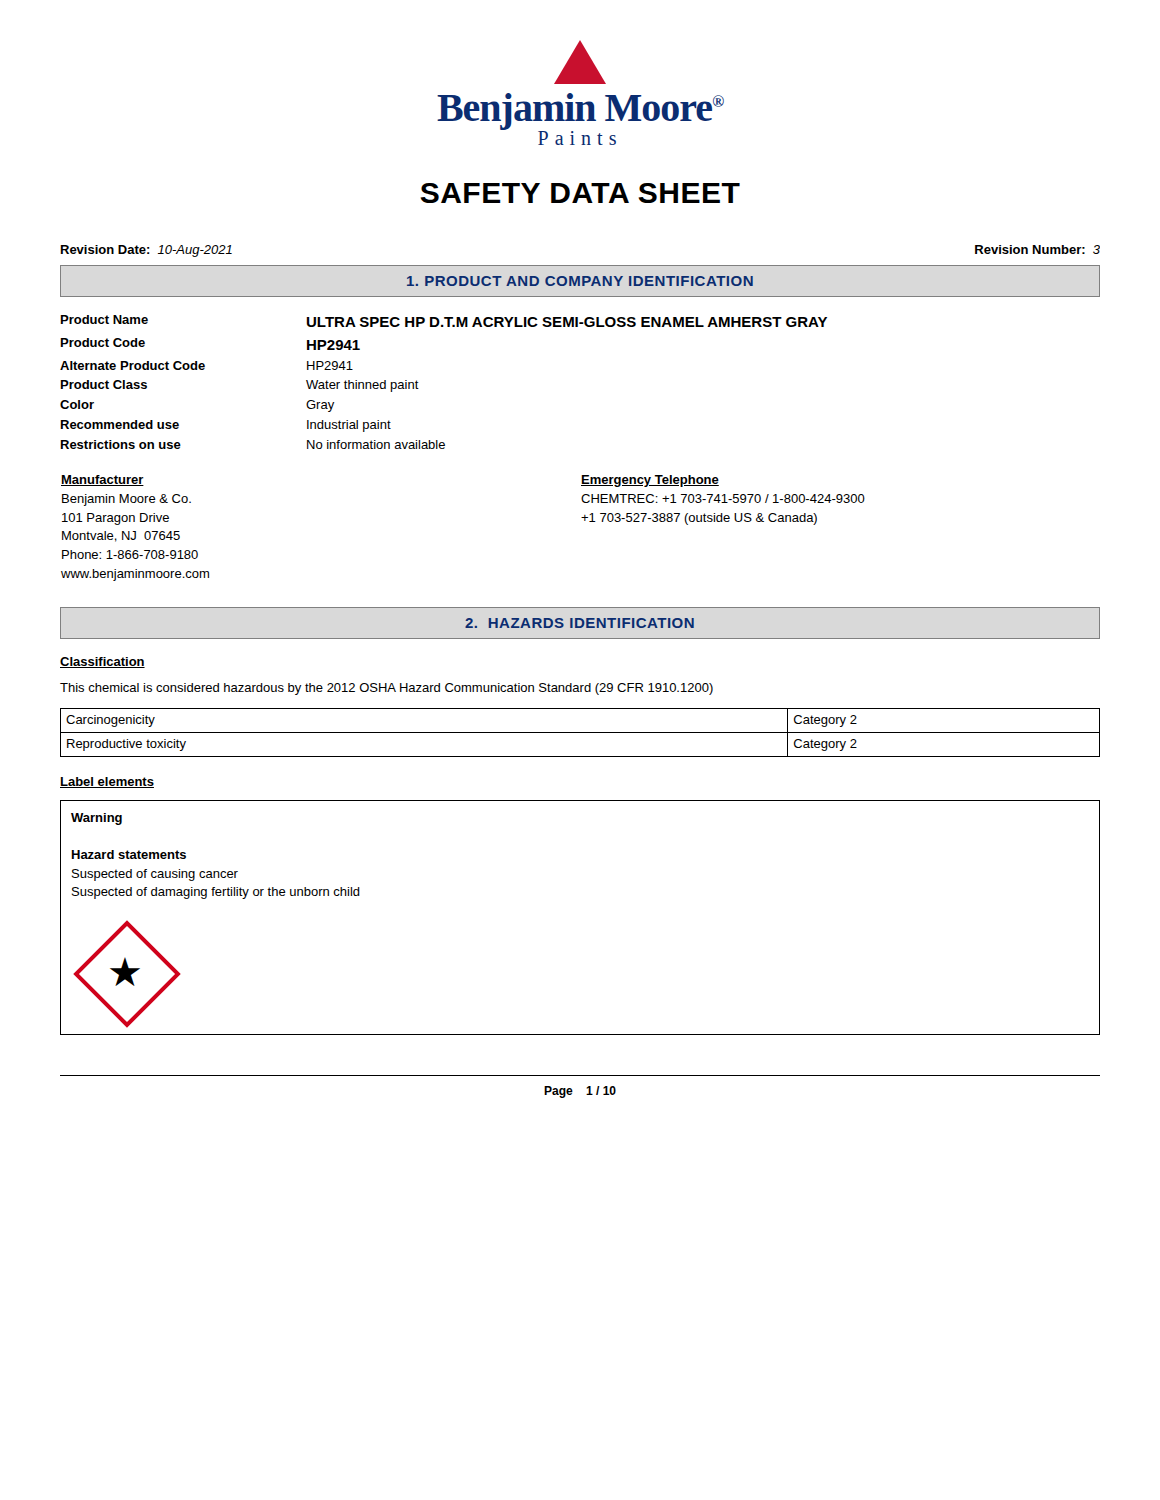Benjamin Moore®
Paints
SAFETY DATA SHEET
Revision Date: 10-Aug-2021 Revision Number: 3
1. PRODUCT AND COMPANY IDENTIFICATION
| Product Name | ULTRA SPEC HP D.T.M ACRYLIC SEMI-GLOSS ENAMEL AMHERST GRAY |
| Product Code | HP2941 |
| Alternate Product Code | HP2941 |
| Product Class | Water thinned paint |
| Color | Gray |
| Recommended use | Industrial paint |
| Restrictions on use | No information available |
| Manufacturer Benjamin Moore & Co. 101 Paragon Drive Montvale, NJ 07645 Phone: 1-866-708-9180 www.benjaminmoore.com | Emergency Telephone CHEMTREC: +1 703-741-5970 / 1-800-424-9300 +1 703-527-3887 (outside US & Canada) |
2. HAZARDS IDENTIFICATION
Classification
This chemical is considered hazardous by the 2012 OSHA Hazard Communication Standard (29 CFR 1910.1200)
| Carcinogenicity | Category 2 |
| Reproductive toxicity | Category 2 |
Label elements
Warning
Hazard statements
Suspected of causing cancer
Suspected of damaging fertility or the unborn child
★
Page 1 / 10